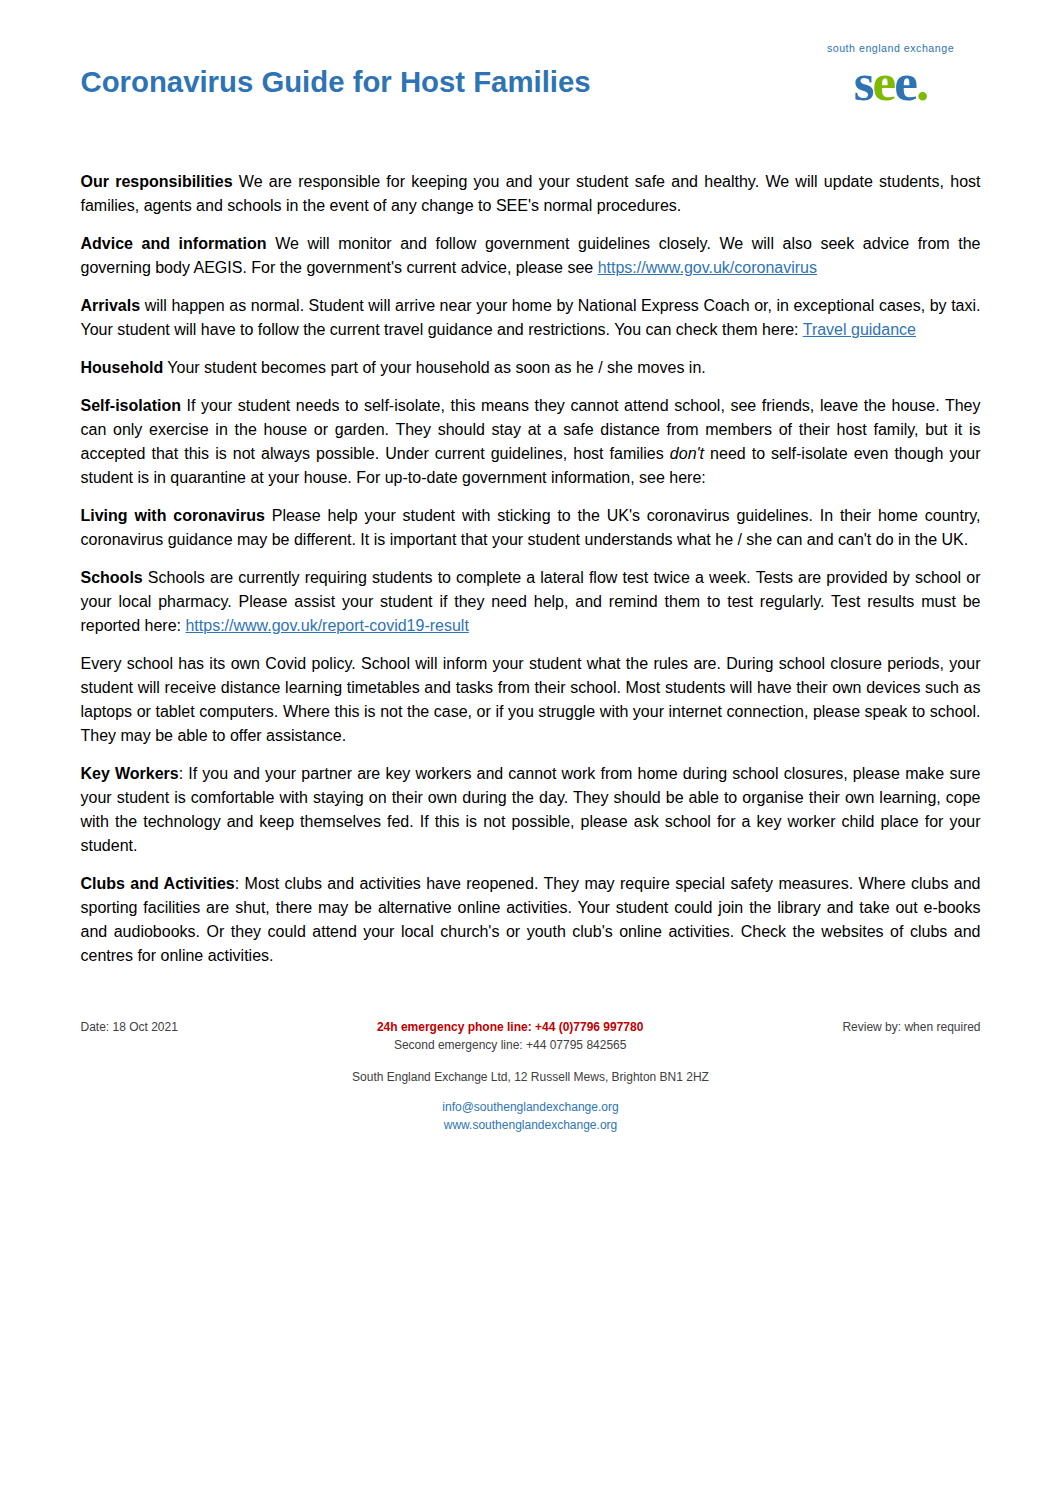Coronavirus Guide for Host Families
south england exchange
see.
Our responsibilities We are responsible for keeping you and your student safe and healthy. We will update students, host families, agents and schools in the event of any change to SEE's normal procedures.
Advice and information We will monitor and follow government guidelines closely. We will also seek advice from the governing body AEGIS. For the government's current advice, please see https://www.gov.uk/coronavirus
Arrivals will happen as normal. Student will arrive near your home by National Express Coach or, in exceptional cases, by taxi. Your student will have to follow the current travel guidance and restrictions. You can check them here: Travel guidance
Household Your student becomes part of your household as soon as he / she moves in.
Self-isolation If your student needs to self-isolate, this means they cannot attend school, see friends, leave the house. They can only exercise in the house or garden. They should stay at a safe distance from members of their host family, but it is accepted that this is not always possible. Under current guidelines, host families don't need to self-isolate even though your student is in quarantine at your house. For up-to-date government information, see here:
Living with coronavirus Please help your student with sticking to the UK's coronavirus guidelines. In their home country, coronavirus guidance may be different. It is important that your student understands what he / she can and can't do in the UK.
Schools Schools are currently requiring students to complete a lateral flow test twice a week. Tests are provided by school or your local pharmacy. Please assist your student if they need help, and remind them to test regularly. Test results must be reported here: https://www.gov.uk/report-covid19-result
Every school has its own Covid policy. School will inform your student what the rules are. During school closure periods, your student will receive distance learning timetables and tasks from their school. Most students will have their own devices such as laptops or tablet computers. Where this is not the case, or if you struggle with your internet connection, please speak to school. They may be able to offer assistance.
Key Workers: If you and your partner are key workers and cannot work from home during school closures, please make sure your student is comfortable with staying on their own during the day. They should be able to organise their own learning, cope with the technology and keep themselves fed. If this is not possible, please ask school for a key worker child place for your student.
Clubs and Activities: Most clubs and activities have reopened. They may require special safety measures. Where clubs and sporting facilities are shut, there may be alternative online activities. Your student could join the library and take out e-books and audiobooks. Or they could attend your local church's or youth club's online activities. Check the websites of clubs and centres for online activities.
Date: 18 Oct 2021
24h emergency phone line: +44 (0)7796 997780
Second emergency line: +44 07795 842565
Review by: when required
South England Exchange Ltd, 12 Russell Mews, Brighton BN1 2HZ
info@southenglandexchange.org
www.southenglandexchange.org